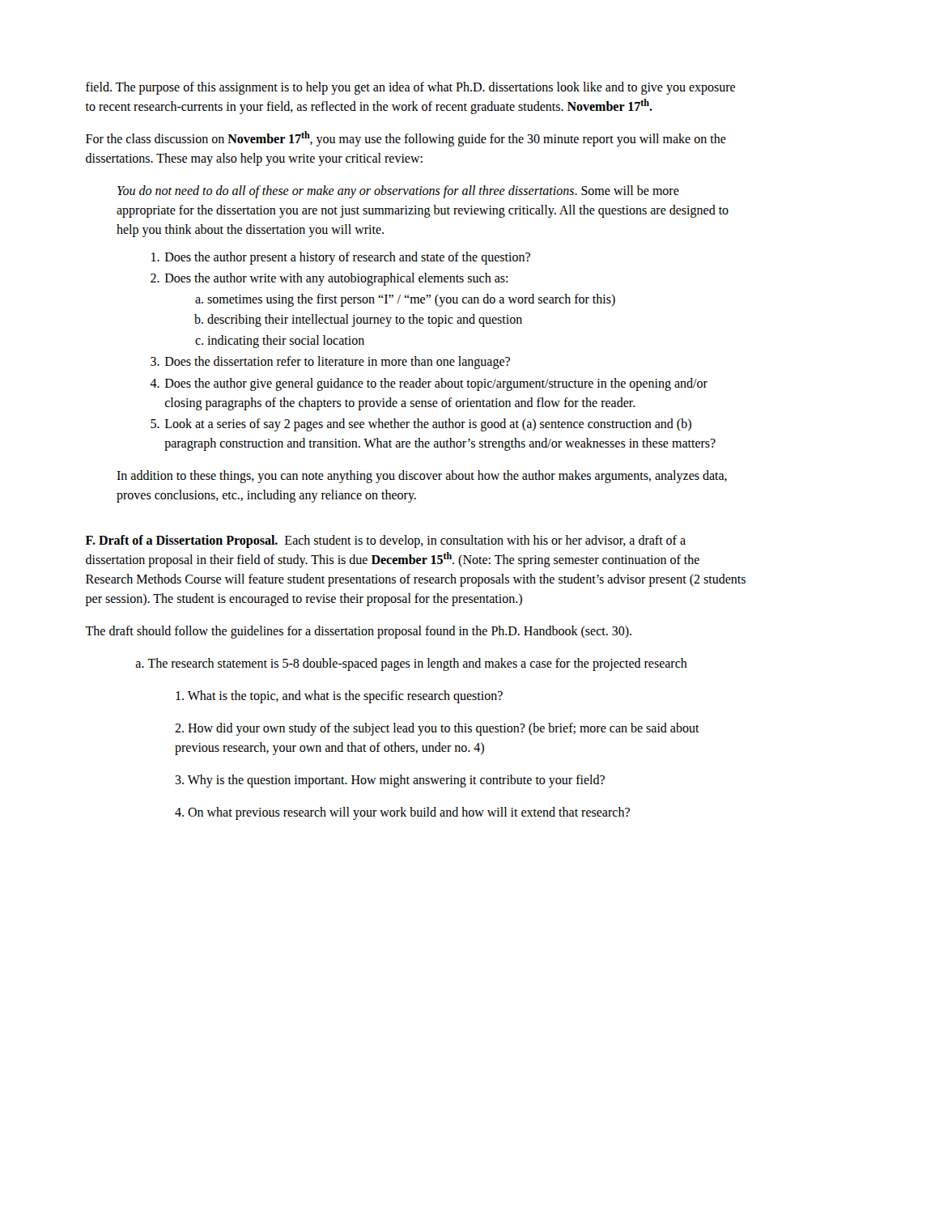field. The purpose of this assignment is to help you get an idea of what Ph.D. dissertations look like and to give you exposure to recent research-currents in your field, as reflected in the work of recent graduate students. November 17th.
For the class discussion on November 17th, you may use the following guide for the 30 minute report you will make on the dissertations. These may also help you write your critical review:
You do not need to do all of these or make any or observations for all three dissertations. Some will be more appropriate for the dissertation you are not just summarizing but reviewing critically. All the questions are designed to help you think about the dissertation you will write.
Does the author present a history of research and state of the question?
Does the author write with any autobiographical elements such as:
sometimes using the first person “I” / “me” (you can do a word search for this)
describing their intellectual journey to the topic and question
indicating their social location
Does the dissertation refer to literature in more than one language?
Does the author give general guidance to the reader about topic/argument/structure in the opening and/or closing paragraphs of the chapters to provide a sense of orientation and flow for the reader.
Look at a series of say 2 pages and see whether the author is good at (a) sentence construction and (b) paragraph construction and transition. What are the author’s strengths and/or weaknesses in these matters?
In addition to these things, you can note anything you discover about how the author makes arguments, analyzes data, proves conclusions, etc., including any reliance on theory.
F. Draft of a Dissertation Proposal. Each student is to develop, in consultation with his or her advisor, a draft of a dissertation proposal in their field of study. This is due December 15th. (Note: The spring semester continuation of the Research Methods Course will feature student presentations of research proposals with the student’s advisor present (2 students per session). The student is encouraged to revise their proposal for the presentation.)
The draft should follow the guidelines for a dissertation proposal found in the Ph.D. Handbook (sect. 30).
The research statement is 5-8 double-spaced pages in length and makes a case for the projected research
1. What is the topic, and what is the specific research question?
2. How did your own study of the subject lead you to this question? (be brief; more can be said about previous research, your own and that of others, under no. 4)
3. Why is the question important. How might answering it contribute to your field?
4. On what previous research will your work build and how will it extend that research?